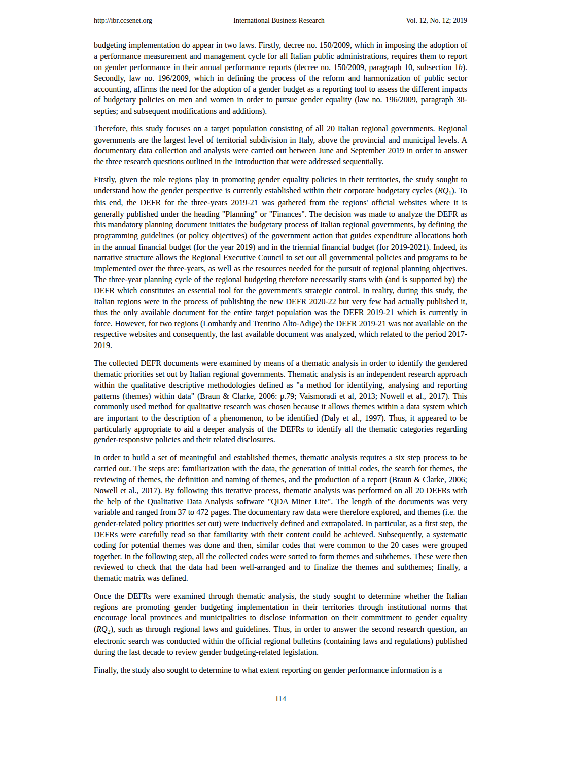http://ibr.ccsenet.org International Business Research Vol. 12, No. 12; 2019
budgeting implementation do appear in two laws. Firstly, decree no. 150/2009, which in imposing the adoption of a performance measurement and management cycle for all Italian public administrations, requires them to report on gender performance in their annual performance reports (decree no. 150/2009, paragraph 10, subsection 1b). Secondly, law no. 196/2009, which in defining the process of the reform and harmonization of public sector accounting, affirms the need for the adoption of a gender budget as a reporting tool to assess the different impacts of budgetary policies on men and women in order to pursue gender equality (law no. 196/2009, paragraph 38-septies; and subsequent modifications and additions).
Therefore, this study focuses on a target population consisting of all 20 Italian regional governments. Regional governments are the largest level of territorial subdivision in Italy, above the provincial and municipal levels. A documentary data collection and analysis were carried out between June and September 2019 in order to answer the three research questions outlined in the Introduction that were addressed sequentially.
Firstly, given the role regions play in promoting gender equality policies in their territories, the study sought to understand how the gender perspective is currently established within their corporate budgetary cycles (RQ1). To this end, the DEFR for the three-years 2019-21 was gathered from the regions' official websites where it is generally published under the heading "Planning" or "Finances". The decision was made to analyze the DEFR as this mandatory planning document initiates the budgetary process of Italian regional governments, by defining the programming guidelines (or policy objectives) of the government action that guides expenditure allocations both in the annual financial budget (for the year 2019) and in the triennial financial budget (for 2019-2021). Indeed, its narrative structure allows the Regional Executive Council to set out all governmental policies and programs to be implemented over the three-years, as well as the resources needed for the pursuit of regional planning objectives. The three-year planning cycle of the regional budgeting therefore necessarily starts with (and is supported by) the DEFR which constitutes an essential tool for the government's strategic control. In reality, during this study, the Italian regions were in the process of publishing the new DEFR 2020-22 but very few had actually published it, thus the only available document for the entire target population was the DEFR 2019-21 which is currently in force. However, for two regions (Lombardy and Trentino Alto-Adige) the DEFR 2019-21 was not available on the respective websites and consequently, the last available document was analyzed, which related to the period 2017-2019.
The collected DEFR documents were examined by means of a thematic analysis in order to identify the gendered thematic priorities set out by Italian regional governments. Thematic analysis is an independent research approach within the qualitative descriptive methodologies defined as "a method for identifying, analysing and reporting patterns (themes) within data" (Braun & Clarke, 2006: p.79; Vaismoradi et al, 2013; Nowell et al., 2017). This commonly used method for qualitative research was chosen because it allows themes within a data system which are important to the description of a phenomenon, to be identified (Daly et al., 1997). Thus, it appeared to be particularly appropriate to aid a deeper analysis of the DEFRs to identify all the thematic categories regarding gender-responsive policies and their related disclosures.
In order to build a set of meaningful and established themes, thematic analysis requires a six step process to be carried out. The steps are: familiarization with the data, the generation of initial codes, the search for themes, the reviewing of themes, the definition and naming of themes, and the production of a report (Braun & Clarke, 2006; Nowell et al., 2017). By following this iterative process, thematic analysis was performed on all 20 DEFRs with the help of the Qualitative Data Analysis software "QDA Miner Lite". The length of the documents was very variable and ranged from 37 to 472 pages. The documentary raw data were therefore explored, and themes (i.e. the gender-related policy priorities set out) were inductively defined and extrapolated. In particular, as a first step, the DEFRs were carefully read so that familiarity with their content could be achieved. Subsequently, a systematic coding for potential themes was done and then, similar codes that were common to the 20 cases were grouped together. In the following step, all the collected codes were sorted to form themes and subthemes. These were then reviewed to check that the data had been well-arranged and to finalize the themes and subthemes; finally, a thematic matrix was defined.
Once the DEFRs were examined through thematic analysis, the study sought to determine whether the Italian regions are promoting gender budgeting implementation in their territories through institutional norms that encourage local provinces and municipalities to disclose information on their commitment to gender equality (RQ2), such as through regional laws and guidelines. Thus, in order to answer the second research question, an electronic search was conducted within the official regional bulletins (containing laws and regulations) published during the last decade to review gender budgeting-related legislation.
Finally, the study also sought to determine to what extent reporting on gender performance information is a
114